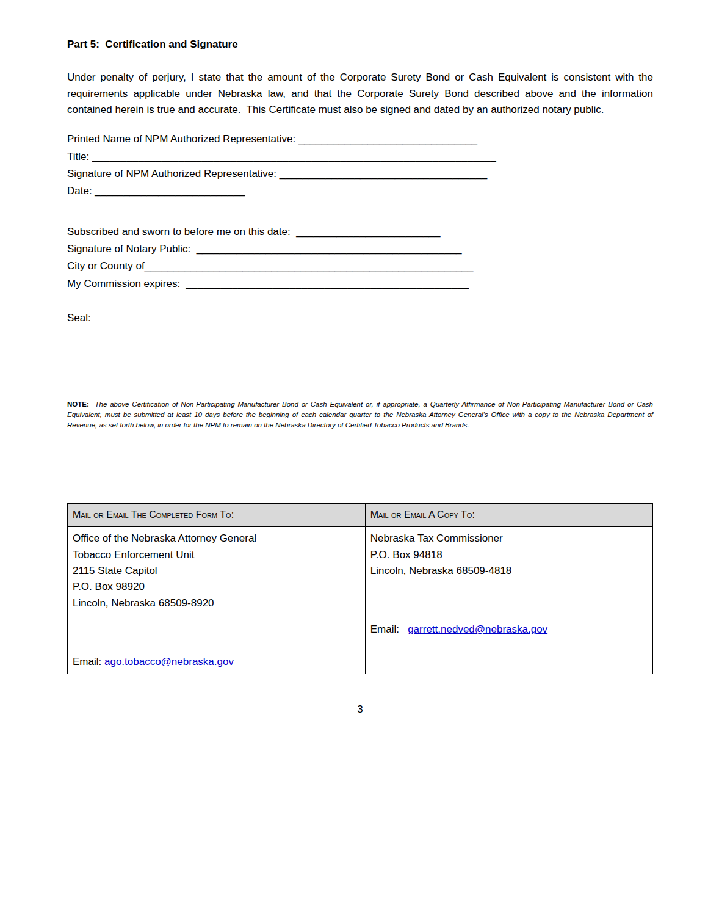Part 5: Certification and Signature
Under penalty of perjury, I state that the amount of the Corporate Surety Bond or Cash Equivalent is consistent with the requirements applicable under Nebraska law, and that the Corporate Surety Bond described above and the information contained herein is true and accurate. This Certificate must also be signed and dated by an authorized notary public.
Printed Name of NPM Authorized Representative: _______________________________
Title: ______________________________________________________________________
Signature of NPM Authorized Representative: ____________________________________
Date: __________________________
Subscribed and sworn to before me on this date: _________________________
Signature of Notary Public: ______________________________________________
City or County of_________________________________________________________
My Commission expires: _________________________________________________
Seal:
NOTE: The above Certification of Non-Participating Manufacturer Bond or Cash Equivalent or, if appropriate, a Quarterly Affirmance of Non-Participating Manufacturer Bond or Cash Equivalent, must be submitted at least 10 days before the beginning of each calendar quarter to the Nebraska Attorney General's Office with a copy to the Nebraska Department of Revenue, as set forth below, in order for the NPM to remain on the Nebraska Directory of Certified Tobacco Products and Brands.
| Mail or Email The Completed Form To: | Mail or Email A Copy To: |
| --- | --- |
| Office of the Nebraska Attorney General Tobacco Enforcement Unit 2115 State Capitol P.O. Box 98920 Lincoln, Nebraska 68509-8920 Email: ago.tobacco@nebraska.gov | Nebraska Tax Commissioner P.O. Box 94818 Lincoln, Nebraska 68509-4818 Email: garrett.nedved@nebraska.gov |
3